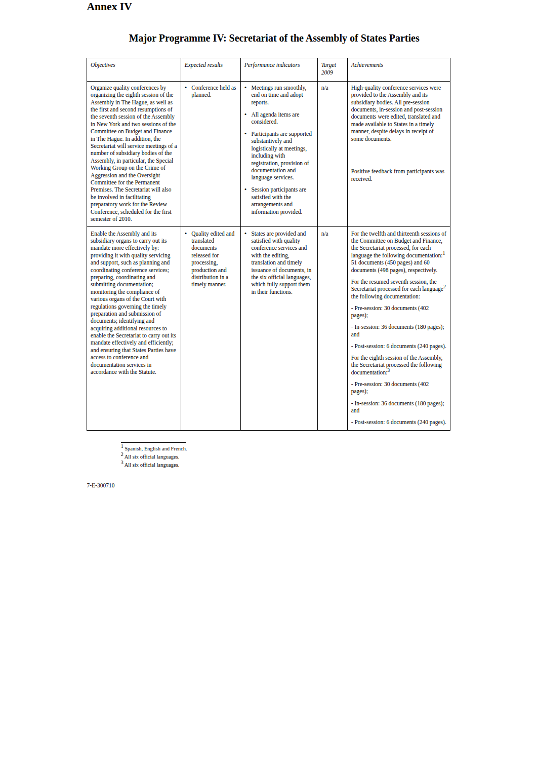Annex IV
Major Programme IV: Secretariat of the Assembly of States Parties
Major Programme IV performance table
| Objectives | Expected results | Performance indicators | Target 2009 | Achievements |
| --- | --- | --- | --- | --- |
| Organize quality conferences by organizing the eighth session of the Assembly in The Hague, as well as the first and second resumptions of the seventh session of the Assembly in New York and two sessions of the Committee on Budget and Finance in The Hague. In addition, the Secretariat will service meetings of a number of subsidiary bodies of the Assembly, in particular, the Special Working Group on the Crime of Aggression and the Oversight Committee for the Permanent Premises. The Secretariat will also be involved in facilitating preparatory work for the Review Conference, scheduled for the first semester of 2010. | Conference held as planned. | Meetings run smoothly, end on time and adopt reports. All agenda items are considered. Participants are supported substantively and logistically at meetings, including with registration, provision of documentation and language services. Session participants are satisfied with the arrangements and information provided. | n/a | High-quality conference services were provided to the Assembly and its subsidiary bodies. All pre-session documents, in-session and post-session documents were edited, translated and made available to States in a timely manner, despite delays in receipt of some documents. Positive feedback from participants was received. |
| Enable the Assembly and its subsidiary organs to carry out its mandate more effectively by: providing it with quality servicing and support, such as planning and coordinating conference services; preparing, coordinating and submitting documentation; monitoring the compliance of various organs of the Court with regulations governing the timely preparation and submission of documents; identifying and acquiring additional resources to enable the Secretariat to carry out its mandate effectively and efficiently; and ensuring that States Parties have access to conference and documentation services in accordance with the Statute. | Quality edited and translated documents released for processing, production and distribution in a timely manner. | States are provided and satisfied with quality conference services and with the editing, translation and timely issuance of documents, in the six official languages, which fully support them in their functions. | n/a | For the twelfth and thirteenth sessions of the Committee on Budget and Finance, the Secretariat processed, for each language the following documentation: 1 51 documents (450 pages) and 60 documents (498 pages), respectively. For the resumed seventh session, the Secretariat processed for each language 2 the following documentation: - Pre-session: 30 documents (402 pages); - In-session: 36 documents (180 pages); and - Post-session: 6 documents (240 pages). For the eighth session of the Assembly, the Secretariat processed the following documentation: 3 - Pre-session: 30 documents (402 pages); - In-session: 36 documents (180 pages); and - Post-session: 6 documents (240 pages). |
1 Spanish, English and French.
2 All six official languages.
3 All six official languages.
7-E-300710